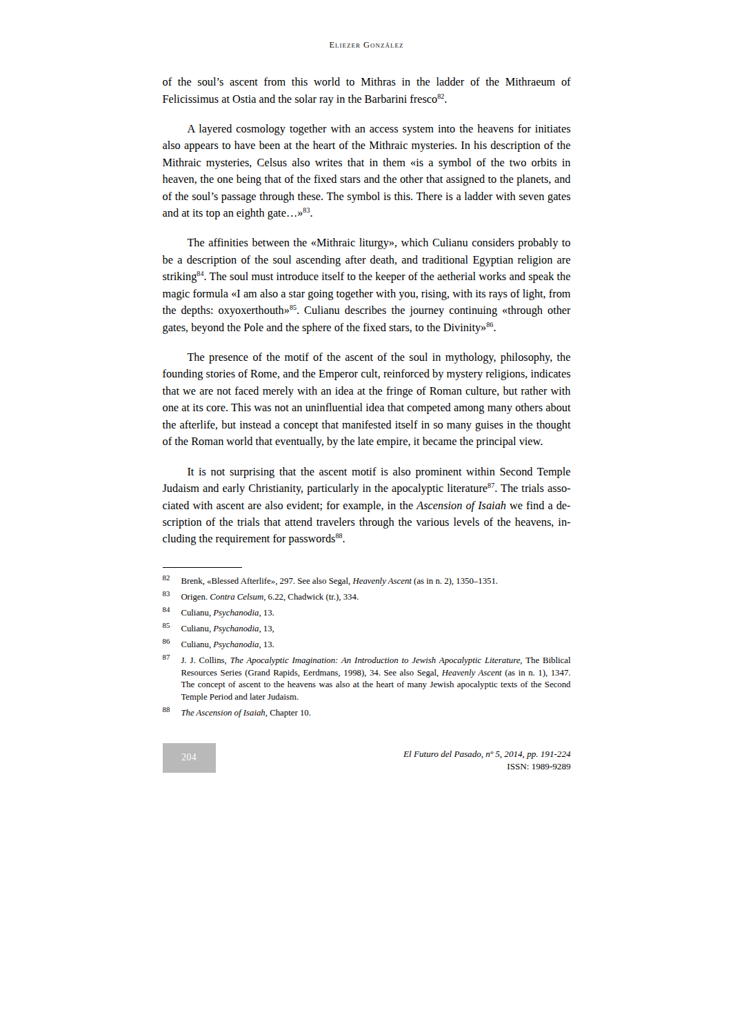Eliezer González
of the soul’s ascent from this world to Mithras in the ladder of the Mithraeum of Felicissimus at Ostia and the solar ray in the Barbarini fresco82.
A layered cosmology together with an access system into the heavens for initiates also appears to have been at the heart of the Mithraic mysteries. In his description of the Mithraic mysteries, Celsus also writes that in them «is a symbol of the two orbits in heaven, the one being that of the fixed stars and the other that assigned to the planets, and of the soul’s passage through these. The symbol is this. There is a ladder with seven gates and at its top an eighth gate…»83.
The affinities between the «Mithraic liturgy», which Culianu considers probably to be a description of the soul ascending after death, and traditional Egyptian religion are striking84. The soul must introduce itself to the keeper of the aetherial works and speak the magic formula «I am also a star going together with you, rising, with its rays of light, from the depths: oxyoxerthouth»85. Culianu describes the journey continuing «through other gates, beyond the Pole and the sphere of the fixed stars, to the Divinity»86.
The presence of the motif of the ascent of the soul in mythology, philosophy, the founding stories of Rome, and the Emperor cult, reinforced by mystery religions, indicates that we are not faced merely with an idea at the fringe of Roman culture, but rather with one at its core. This was not an uninfluential idea that competed among many others about the afterlife, but instead a concept that manifested itself in so many guises in the thought of the Roman world that eventually, by the late empire, it became the principal view.
It is not surprising that the ascent motif is also prominent within Second Temple Judaism and early Christianity, particularly in the apocalyptic literature87. The trials associated with ascent are also evident; for example, in the Ascension of Isaiah we find a description of the trials that attend travelers through the various levels of the heavens, including the requirement for passwords88.
82 Brenk, «Blessed Afterlife», 297. See also Segal, Heavenly Ascent (as in n. 2), 1350–1351.
83 Origen. Contra Celsum, 6.22, Chadwick (tr.), 334.
84 Culianu, Psychanodia, 13.
85 Culianu, Psychanodia, 13,
86 Culianu, Psychanodia, 13.
87 J. J. Collins, The Apocalyptic Imagination: An Introduction to Jewish Apocalyptic Literature, The Biblical Resources Series (Grand Rapids, Eerdmans, 1998), 34. See also Segal, Heavenly Ascent (as in n. 1), 1347. The concept of ascent to the heavens was also at the heart of many Jewish apocalyptic texts of the Second Temple Period and later Judaism.
88 The Ascension of Isaiah, Chapter 10.
204
El Futuro del Pasado, nº 5, 2014, pp. 191-224
ISSN: 1989-9289